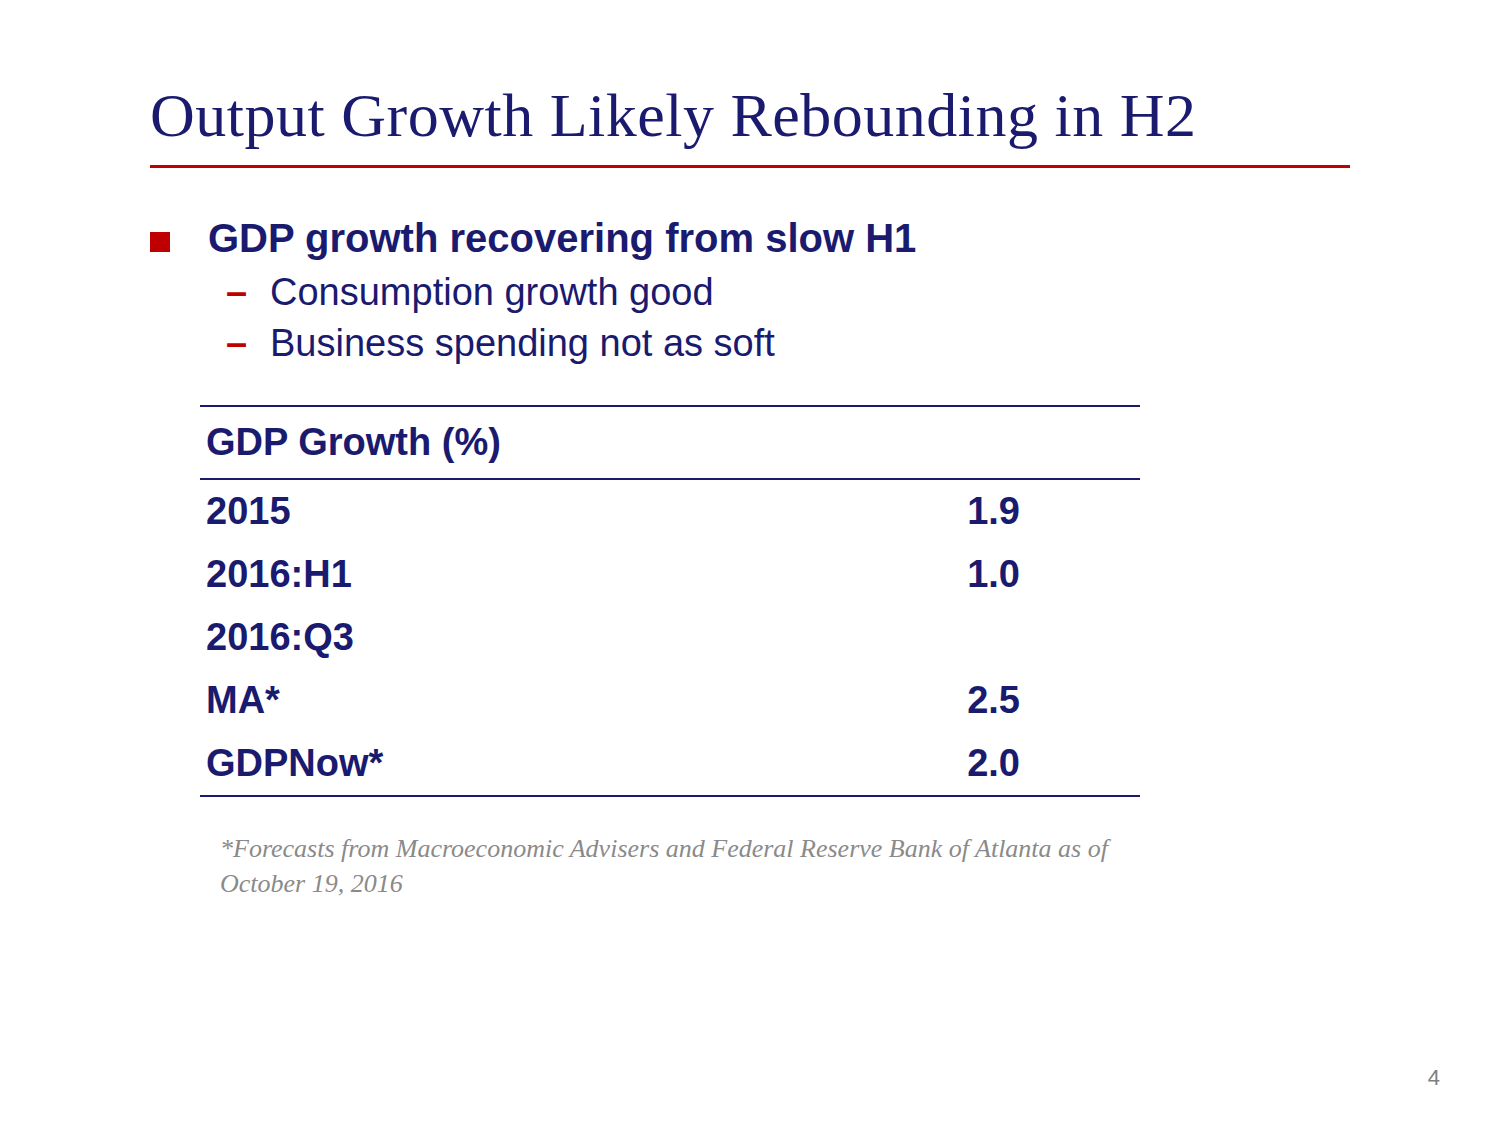Output Growth Likely Rebounding in H2
GDP growth recovering from slow H1
Consumption growth good
Business spending not as soft
| GDP Growth (%) |
| --- |
| 2015 | 1.9 |
| 2016:H1 | 1.0 |
| 2016:Q3 | |
| MA* | 2.5 |
| GDPNow* | 2.0 |
*Forecasts from Macroeconomic Advisers and Federal Reserve Bank of Atlanta as of October 19, 2016
4